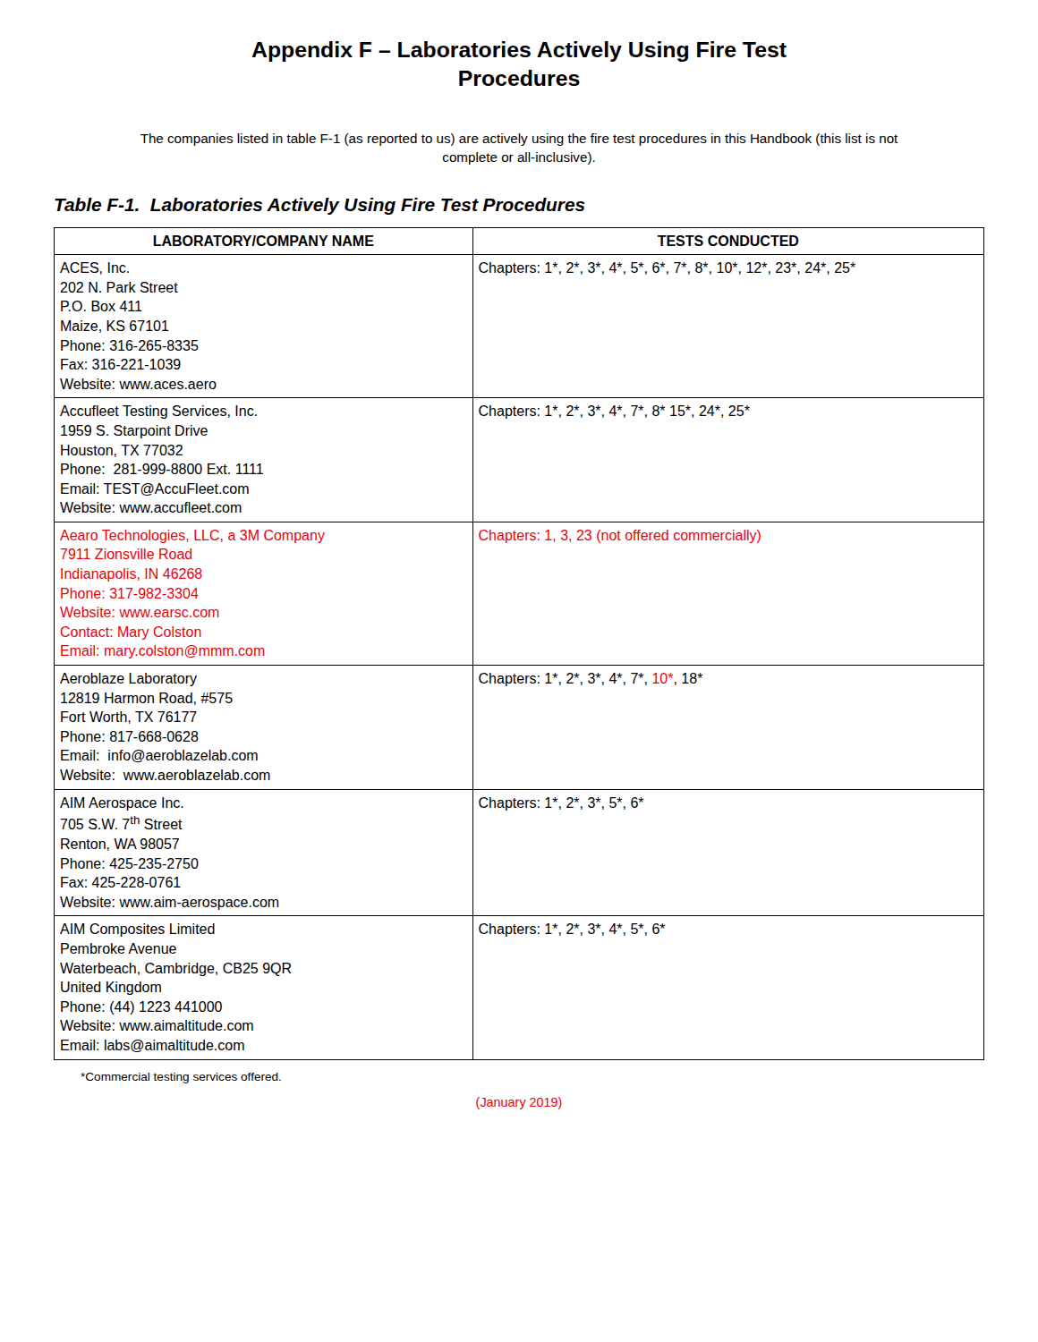Appendix F – Laboratories Actively Using Fire Test
Procedures
The companies listed in table F-1 (as reported to us) are actively using the fire test procedures in this Handbook (this list is not complete or all-inclusive).
Table F-1. Laboratories Actively Using Fire Test Procedures
| LABORATORY/COMPANY NAME | TESTS CONDUCTED |
| --- | --- |
| ACES, Inc. 202 N. Park Street P.O. Box 411 Maize, KS 67101 Phone: 316-265-8335 Fax: 316-221-1039 Website: www.aces.aero | Chapters: 1*, 2*, 3*, 4*, 5*, 6*, 7*, 8*, 10*, 12*, 23*, 24*, 25* |
| Accufleet Testing Services, Inc. 1959 S. Starpoint Drive Houston, TX 77032 Phone: 281-999-8800 Ext. 1111 Email: TEST@AccuFleet.com Website: www.accufleet.com | Chapters: 1*, 2*, 3*, 4*, 7*, 8* 15*, 24*, 25* |
| Aearo Technologies, LLC, a 3M Company 7911 Zionsville Road Indianapolis, IN 46268 Phone: 317-982-3304 Website: www.earsc.com Contact: Mary Colston Email: mary.colston@mmm.com | Chapters: 1, 3, 23 (not offered commercially) |
| Aeroblaze Laboratory 12819 Harmon Road, #575 Fort Worth, TX 76177 Phone: 817-668-0628 Email: info@aeroblazelab.com Website: www.aeroblazelab.com | Chapters: 1*, 2*, 3*, 4*, 7*, 10* , 18* |
| AIM Aerospace Inc. 705 S.W. 7 th Street Renton, WA 98057 Phone: 425-235-2750 Fax: 425-228-0761 Website: www.aim-aerospace.com | Chapters: 1*, 2*, 3*, 5*, 6* |
| AIM Composites Limited Pembroke Avenue Waterbeach, Cambridge, CB25 9QR United Kingdom Phone: (44) 1223 441000 Website: www.aimaltitude.com Email: labs@aimaltitude.com | Chapters: 1*, 2*, 3*, 4*, 5*, 6* |
*Commercial testing services offered.
(January 2019)